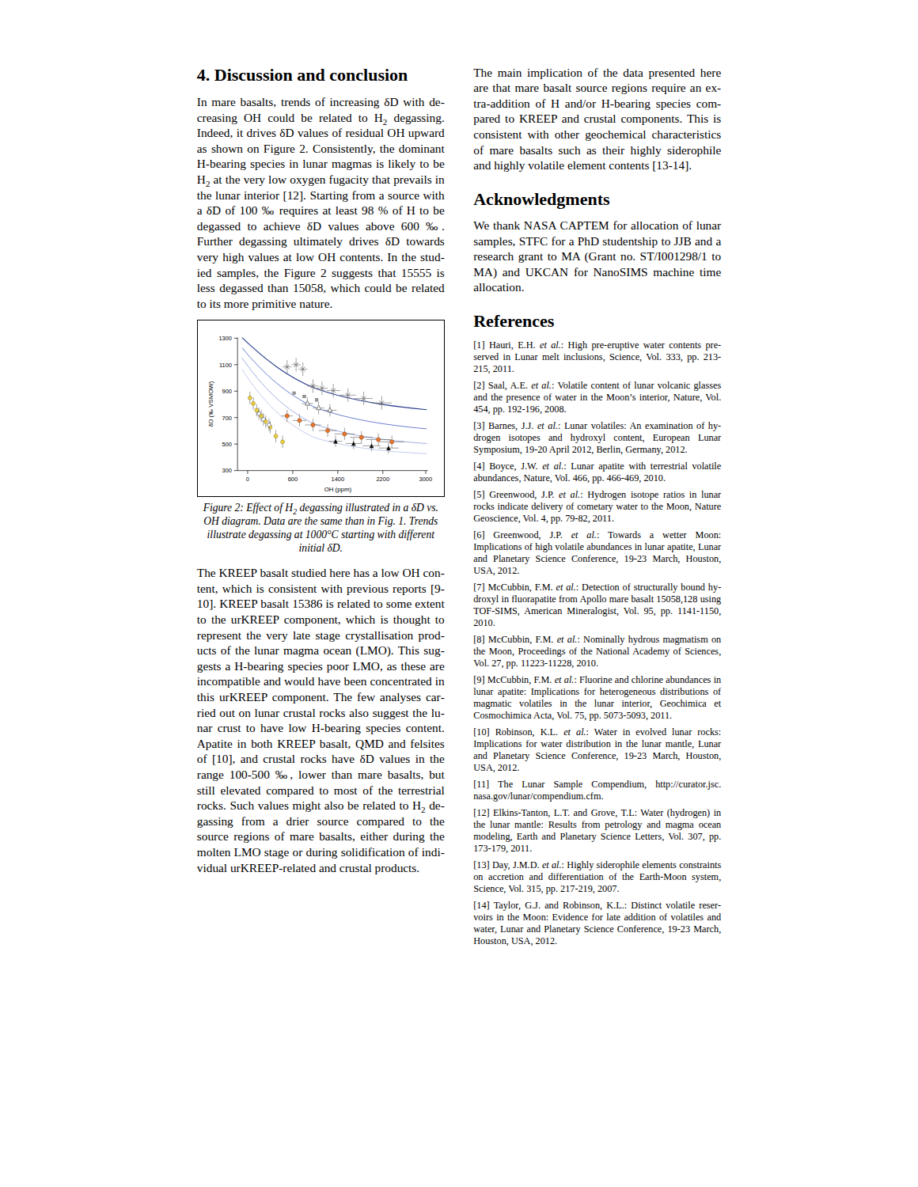4. Discussion and conclusion
In mare basalts, trends of increasing δD with decreasing OH could be related to H2 degassing. Indeed, it drives δD values of residual OH upward as shown on Figure 2. Consistently, the dominant H-bearing species in lunar magmas is likely to be H2 at the very low oxygen fugacity that prevails in the lunar interior [12]. Starting from a source with a δD of 100 ‰ requires at least 98 % of H to be degassed to achieve δD values above 600 ‰. Further degassing ultimately drives δD towards very high values at low OH contents. In the studied samples, the Figure 2 suggests that 15555 is less degassed than 15058, which could be related to its more primitive nature.
300 500 700 900 1100 1300 0 600 1400 2200 3000 OH (ppm) δD (‰ VSMOW)
Figure 2: Effect of H2 degassing illustrated in a δD vs. OH diagram. Data are the same than in Fig. 1. Trends illustrate degassing at 1000°C starting with different initial δD.
The KREEP basalt studied here has a low OH content, which is consistent with previous reports [9-10]. KREEP basalt 15386 is related to some extent to the urKREEP component, which is thought to represent the very late stage crystallisation products of the lunar magma ocean (LMO). This suggests a H-bearing species poor LMO, as these are incompatible and would have been concentrated in this urKREEP component. The few analyses carried out on lunar crustal rocks also suggest the lunar crust to have low H-bearing species content. Apatite in both KREEP basalt, QMD and felsites of [10], and crustal rocks have δD values in the range 100-500 ‰, lower than mare basalts, but still elevated compared to most of the terrestrial rocks. Such values might also be related to H2 degassing from a drier source compared to the source regions of mare basalts, either during the molten LMO stage or during solidification of individual urKREEP-related and crustal products.
The main implication of the data presented here are that mare basalt source regions require an extra-addition of H and/or H-bearing species compared to KREEP and crustal components. This is consistent with other geochemical characteristics of mare basalts such as their highly siderophile and highly volatile element contents [13-14].
Acknowledgments
We thank NASA CAPTEM for allocation of lunar samples, STFC for a PhD studentship to JJB and a research grant to MA (Grant no. ST/I001298/1 to MA) and UKCAN for NanoSIMS machine time allocation.
References
[1] Hauri, E.H. et al.: High pre-eruptive water contents preserved in Lunar melt inclusions, Science, Vol. 333, pp. 213-215, 2011.
[2] Saal, A.E. et al.: Volatile content of lunar volcanic glasses and the presence of water in the Moon’s interior, Nature, Vol. 454, pp. 192-196, 2008.
[3] Barnes, J.J. et al.: Lunar volatiles: An examination of hydrogen isotopes and hydroxyl content, European Lunar Symposium, 19-20 April 2012, Berlin, Germany, 2012.
[4] Boyce, J.W. et al.: Lunar apatite with terrestrial volatile abundances, Nature, Vol. 466, pp. 466-469, 2010.
[5] Greenwood, J.P. et al.: Hydrogen isotope ratios in lunar rocks indicate delivery of cometary water to the Moon, Nature Geoscience, Vol. 4, pp. 79-82, 2011.
[6] Greenwood, J.P. et al.: Towards a wetter Moon: Implications of high volatile abundances in lunar apatite, Lunar and Planetary Science Conference, 19-23 March, Houston, USA, 2012.
[7] McCubbin, F.M. et al.: Detection of structurally bound hydroxyl in fluorapatite from Apollo mare basalt 15058,128 using TOF-SIMS, American Mineralogist, Vol. 95, pp. 1141-1150, 2010.
[8] McCubbin, F.M. et al.: Nominally hydrous magmatism on the Moon, Proceedings of the National Academy of Sciences, Vol. 27, pp. 11223-11228, 2010.
[9] McCubbin, F.M. et al.: Fluorine and chlorine abundances in lunar apatite: Implications for heterogeneous distributions of magmatic volatiles in the lunar interior, Geochimica et Cosmochimica Acta, Vol. 75, pp. 5073-5093, 2011.
[10] Robinson, K.L. et al.: Water in evolved lunar rocks: Implications for water distribution in the lunar mantle, Lunar and Planetary Science Conference, 19-23 March, Houston, USA, 2012.
[11] The Lunar Sample Compendium, http://curator.jsc. nasa.gov/lunar/compendium.cfm.
[12] Elkins-Tanton, L.T. and Grove, T.L: Water (hydrogen) in the lunar mantle: Results from petrology and magma ocean modeling, Earth and Planetary Science Letters, Vol. 307, pp. 173-179, 2011.
[13] Day, J.M.D. et al.: Highly siderophile elements constraints on accretion and differentiation of the Earth-Moon system, Science, Vol. 315, pp. 217-219, 2007.
[14] Taylor, G.J. and Robinson, K.L.: Distinct volatile reservoirs in the Moon: Evidence for late addition of volatiles and water, Lunar and Planetary Science Conference, 19-23 March, Houston, USA, 2012.